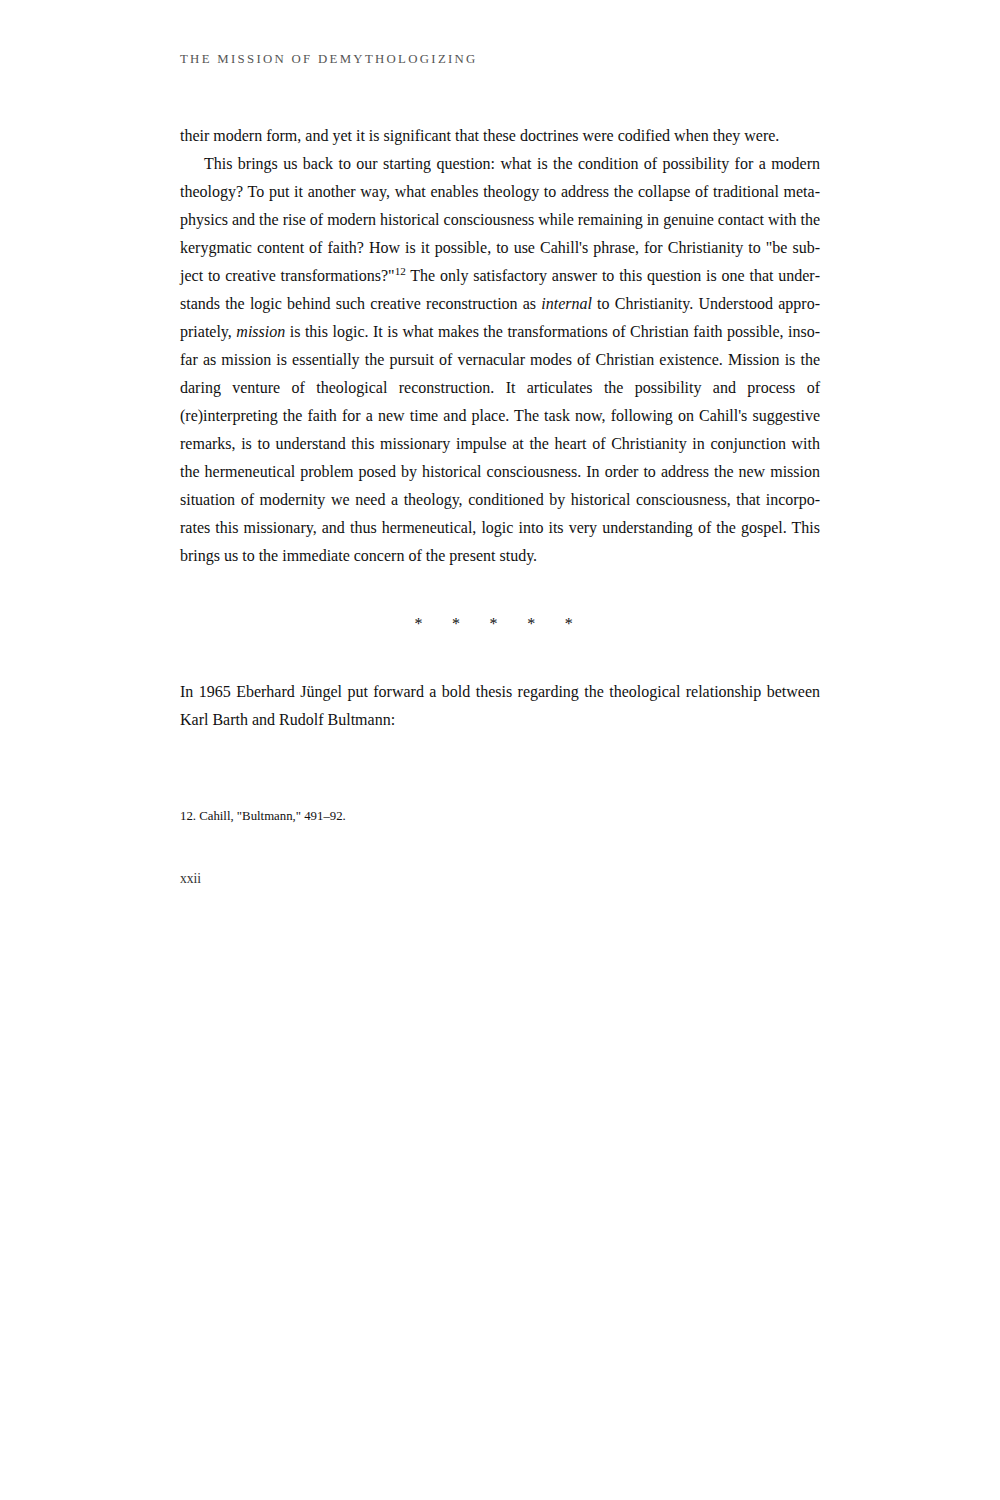The Mission of Demythologizing
their modern form, and yet it is significant that these doctrines were codified when they were.
This brings us back to our starting question: what is the condition of possibility for a modern theology? To put it another way, what enables theology to address the collapse of traditional metaphysics and the rise of modern historical consciousness while remaining in genuine contact with the kerygmatic content of faith? How is it possible, to use Cahill's phrase, for Christianity to "be subject to creative transformations?"12 The only satisfactory answer to this question is one that understands the logic behind such creative reconstruction as internal to Christianity. Understood appropriately, mission is this logic. It is what makes the transformations of Christian faith possible, insofar as mission is essentially the pursuit of vernacular modes of Christian existence. Mission is the daring venture of theological reconstruction. It articulates the possibility and process of (re)interpreting the faith for a new time and place. The task now, following on Cahill's suggestive remarks, is to understand this missionary impulse at the heart of Christianity in conjunction with the hermeneutical problem posed by historical consciousness. In order to address the new mission situation of modernity we need a theology, conditioned by historical consciousness, that incorporates this missionary, and thus hermeneutical, logic into its very understanding of the gospel. This brings us to the immediate concern of the present study.
* * * * *
In 1965 Eberhard Jüngel put forward a bold thesis regarding the theological relationship between Karl Barth and Rudolf Bultmann:
12. Cahill, "Bultmann," 491–92.
xxii